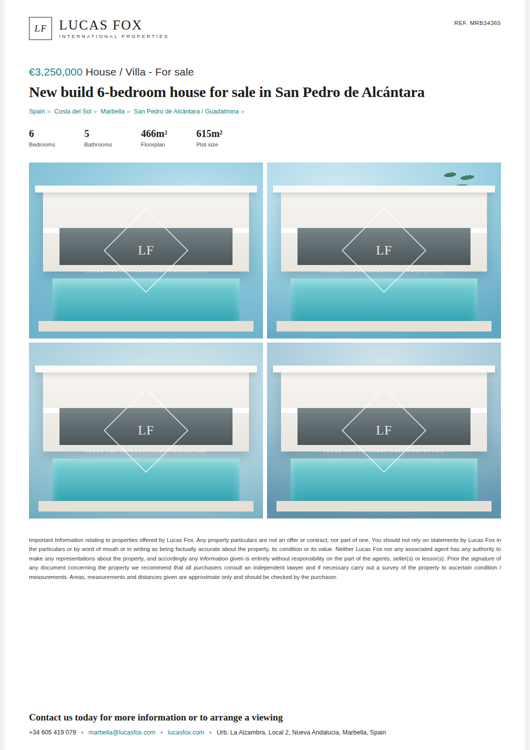LF
LUCAS FOX
INTERNATIONAL PROPERTIES
REF. MRB34365
€3,250,000 House / Villa - For sale
New build 6-bedroom house for sale in San Pedro de Alcántara
Spain» Costa del Sol» Marbella» San Pedro de Alcántara / Guadalmina»
6
Bedrooms
5
Bathrooms
466m²
Floorplan
615m²
Plot size
LF
LUCAS FOX INTERNATIONAL PROPERTIES
LF
LUCAS FOX INTERNATIONAL PROPERTIES
LF
LUCAS FOX INTERNATIONAL PROPERTIES
LF
LUCAS FOX INTERNATIONAL PROPERTIES
Important Information relating to properties offered by Lucas Fox. Any property particulars are not an offer or contract, nor part of one. You should not rely on statements by Lucas Fox in the particulars or by word of mouth or in writing as being factually accurate about the property, its condition or its value. Neither Lucas Fox nor any associated agent has any authority to make any representations about the property, and accordingly any information given is entirely without responsibility on the part of the agents, seller(s) or lessor(s). Prior the signature of any document concerning the property we recommend that all purchasers consult an independent lawyer and if necessary carry out a survey of the property to ascertain condition / measurements. Areas, measurements and distances given are approximate only and should be checked by the purchaser.
Contact us today for more information or to arrange a viewing
+34 605 419 079 • marbella@lucasfox.com • lucasfox.com • Urb. La Alzambra, Local 2, Nueva Andalucia, Marbella, Spain